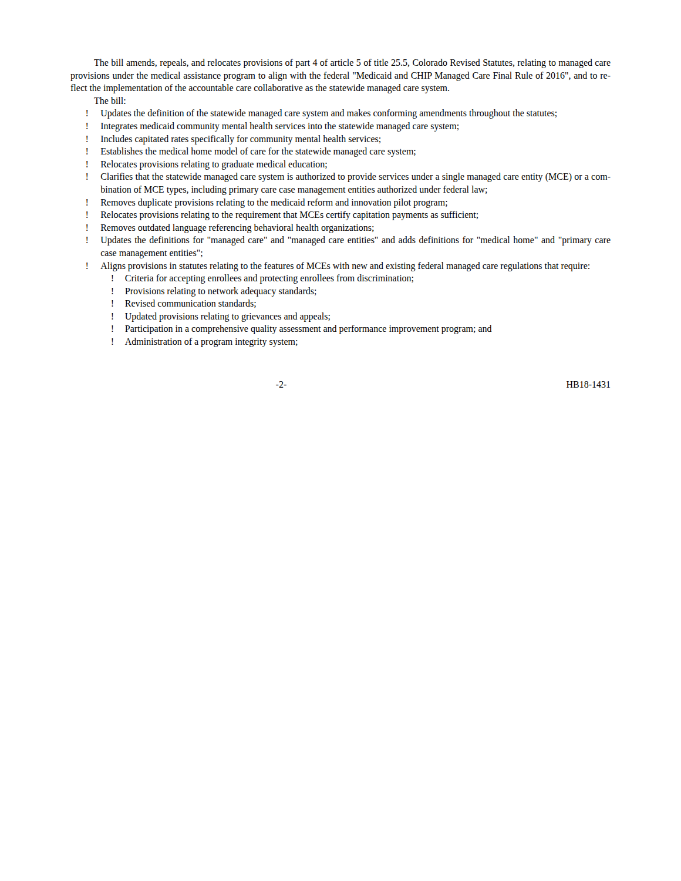The bill amends, repeals, and relocates provisions of part 4 of article 5 of title 25.5, Colorado Revised Statutes, relating to managed care provisions under the medical assistance program to align with the federal "Medicaid and CHIP Managed Care Final Rule of 2016", and to reflect the implementation of the accountable care collaborative as the statewide managed care system.
The bill:
Updates the definition of the statewide managed care system and makes conforming amendments throughout the statutes;
Integrates medicaid community mental health services into the statewide managed care system;
Includes capitated rates specifically for community mental health services;
Establishes the medical home model of care for the statewide managed care system;
Relocates provisions relating to graduate medical education;
Clarifies that the statewide managed care system is authorized to provide services under a single managed care entity (MCE) or a combination of MCE types, including primary care case management entities authorized under federal law;
Removes duplicate provisions relating to the medicaid reform and innovation pilot program;
Relocates provisions relating to the requirement that MCEs certify capitation payments as sufficient;
Removes outdated language referencing behavioral health organizations;
Updates the definitions for "managed care" and "managed care entities" and adds definitions for "medical home" and "primary care case management entities";
Aligns provisions in statutes relating to the features of MCEs with new and existing federal managed care regulations that require:
Criteria for accepting enrollees and protecting enrollees from discrimination;
Provisions relating to network adequacy standards;
Revised communication standards;
Updated provisions relating to grievances and appeals;
Participation in a comprehensive quality assessment and performance improvement program; and
Administration of a program integrity system;
-2- HB18-1431